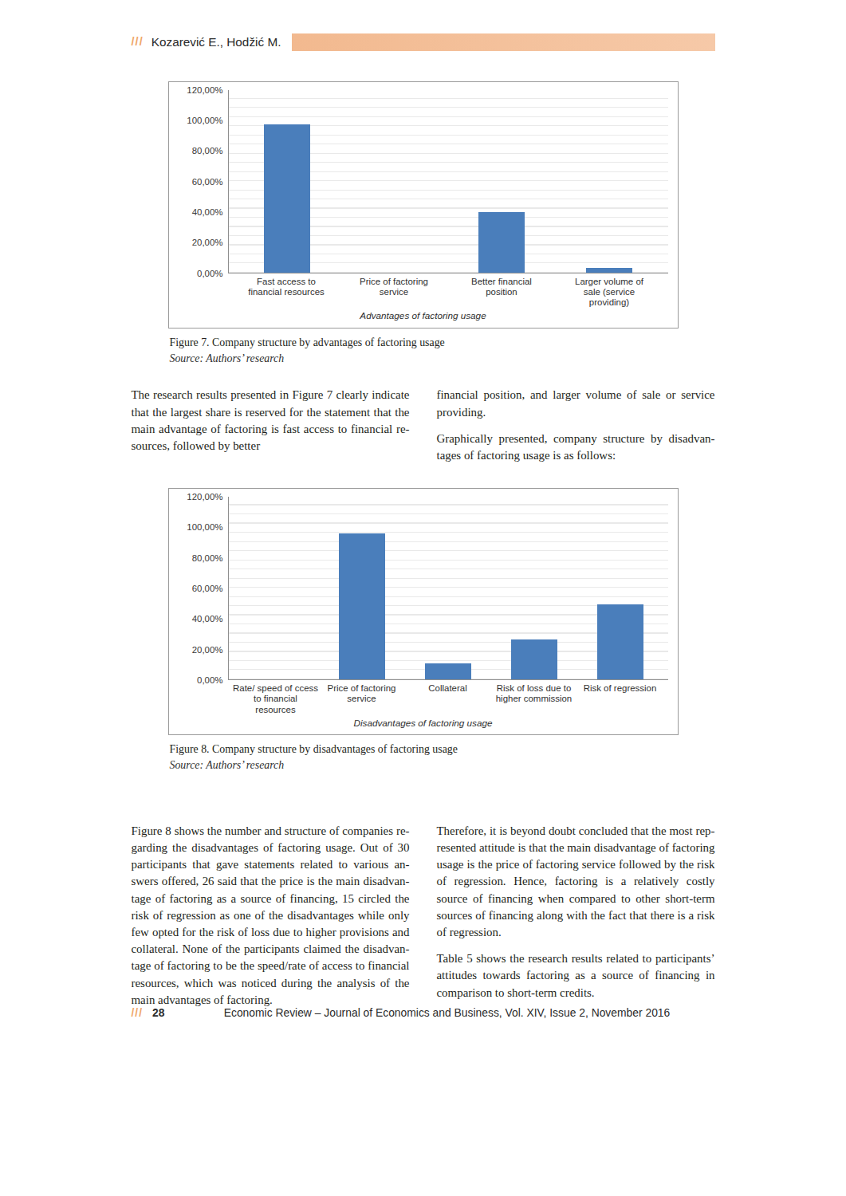///
Kozarević E., Hodžić M.
120,00% 100,00% 80,00% 60,00% 40,00% 20,00% 0,00%
Fast access to financial resources
Price of factoring service
Better financial position
Larger volume of sale (service providing)
Advantages of factoring usage
Figure 7. Company structure by advantages of factoring usage Source: Authors’ research
The research results presented in Figure 7 clearly indicate that the largest share is reserved for the statement that the main advantage of factoring is fast access to financial resources, followed by better
financial position, and larger volume of sale or service providing.
Graphically presented, company structure by disadvantages of factoring usage is as follows:
120,00% 100,00% 80,00% 60,00% 40,00% 20,00% 0,00%
Rate/ speed of ccess to financial resources
Price of factoring service
Collateral
Risk of loss due to higher commission
Risk of regression
Disadvantages of factoring usage
Figure 8. Company structure by disadvantages of factoring usage Source: Authors’ research
Figure 8 shows the number and structure of companies regarding the disadvantages of factoring usage. Out of 30 participants that gave statements related to various answers offered, 26 said that the price is the main disadvantage of factoring as a source of financing, 15 circled the risk of regression as one of the disadvantages while only few opted for the risk of loss due to higher provisions and collateral. None of the participants claimed the disadvantage of factoring to be the speed/rate of access to financial resources, which was noticed during the analysis of the main advantages of factoring.
Therefore, it is beyond doubt concluded that the most represented attitude is that the main disadvantage of factoring usage is the price of factoring service followed by the risk of regression. Hence, factoring is a relatively costly source of financing when compared to other short-term sources of financing along with the fact that there is a risk of regression.
Table 5 shows the research results related to participants’ attitudes towards factoring as a source of financing in comparison to short-term credits.
/// 28 Economic Review – Journal of Economics and Business, Vol. XIV, Issue 2, November 2016